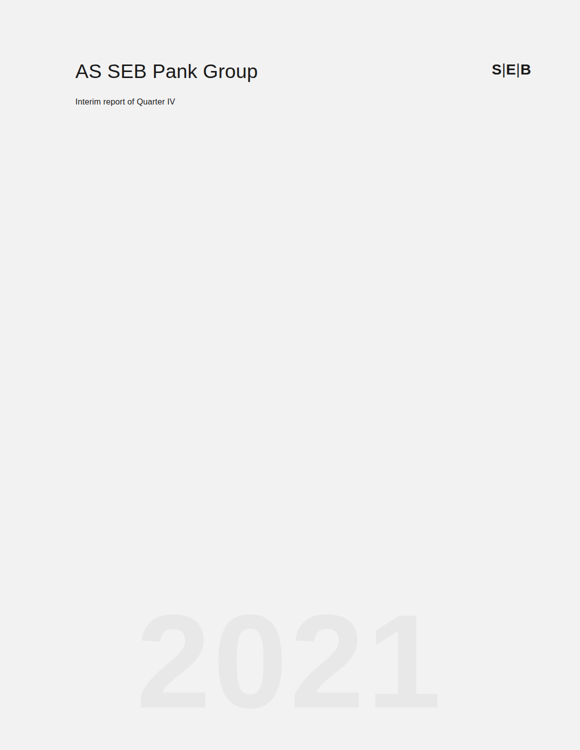AS SEB Pank Group
Interim report of Quarter IV
S|E|B
2021